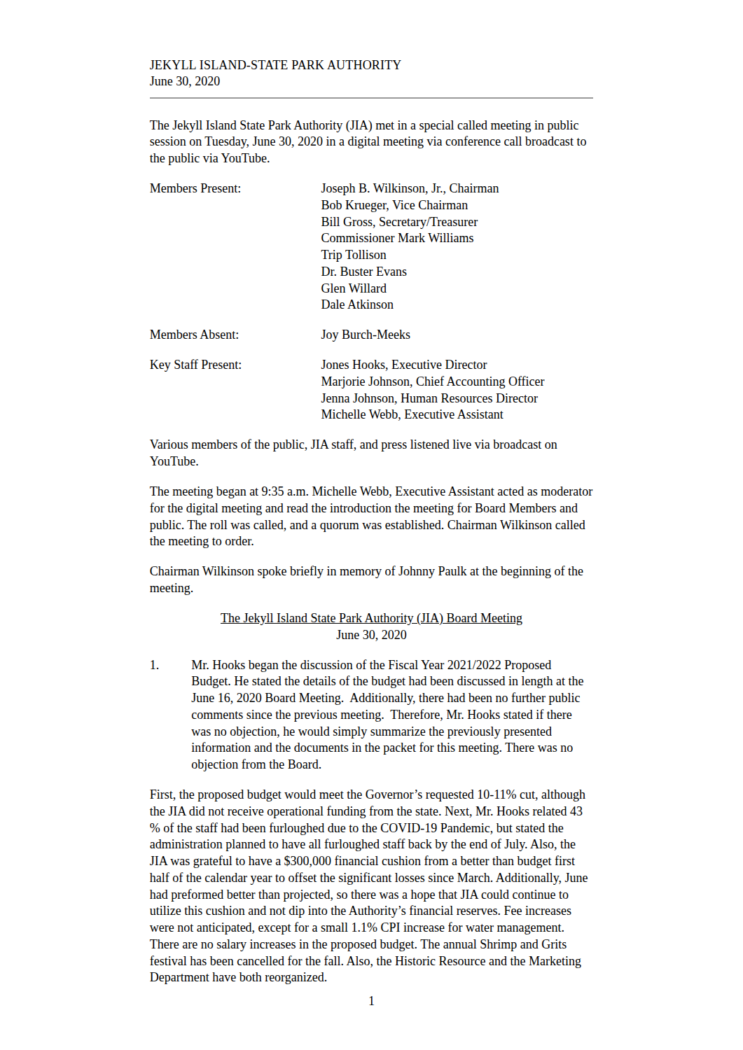JEKYLL ISLAND-STATE PARK AUTHORITY
June 30, 2020
The Jekyll Island State Park Authority (JIA) met in a special called meeting in public session on Tuesday, June 30, 2020 in a digital meeting via conference call broadcast to the public via YouTube.
| Members Present: | Joseph B. Wilkinson, Jr., Chairman |
| | Bob Krueger, Vice Chairman |
| | Bill Gross, Secretary/Treasurer |
| | Commissioner Mark Williams |
| | Trip Tollison |
| | Dr. Buster Evans |
| | Glen Willard |
| | Dale Atkinson |
| Members Absent: | Joy Burch-Meeks |
| Key Staff Present: | Jones Hooks, Executive Director |
| | Marjorie Johnson, Chief Accounting Officer |
| | Jenna Johnson, Human Resources Director |
| | Michelle Webb, Executive Assistant |
Various members of the public, JIA staff, and press listened live via broadcast on YouTube.
The meeting began at 9:35 a.m. Michelle Webb, Executive Assistant acted as moderator for the digital meeting and read the introduction the meeting for Board Members and public. The roll was called, and a quorum was established. Chairman Wilkinson called the meeting to order.
Chairman Wilkinson spoke briefly in memory of Johnny Paulk at the beginning of the meeting.
The Jekyll Island State Park Authority (JIA) Board Meeting
June 30, 2020
1.
Mr. Hooks began the discussion of the Fiscal Year 2021/2022 Proposed Budget. He stated the details of the budget had been discussed in length at the June 16, 2020 Board Meeting. Additionally, there had been no further public comments since the previous meeting. Therefore, Mr. Hooks stated if there was no objection, he would simply summarize the previously presented information and the documents in the packet for this meeting. There was no objection from the Board.
First, the proposed budget would meet the Governor’s requested 10-11% cut, although the JIA did not receive operational funding from the state. Next, Mr. Hooks related 43 % of the staff had been furloughed due to the COVID-19 Pandemic, but stated the administration planned to have all furloughed staff back by the end of July. Also, the JIA was grateful to have a $300,000 financial cushion from a better than budget first half of the calendar year to offset the significant losses since March. Additionally, June had preformed better than projected, so there was a hope that JIA could continue to utilize this cushion and not dip into the Authority’s financial reserves. Fee increases were not anticipated, except for a small 1.1% CPI increase for water management. There are no salary increases in the proposed budget. The annual Shrimp and Grits festival has been cancelled for the fall. Also, the Historic Resource and the Marketing Department have both reorganized.
1